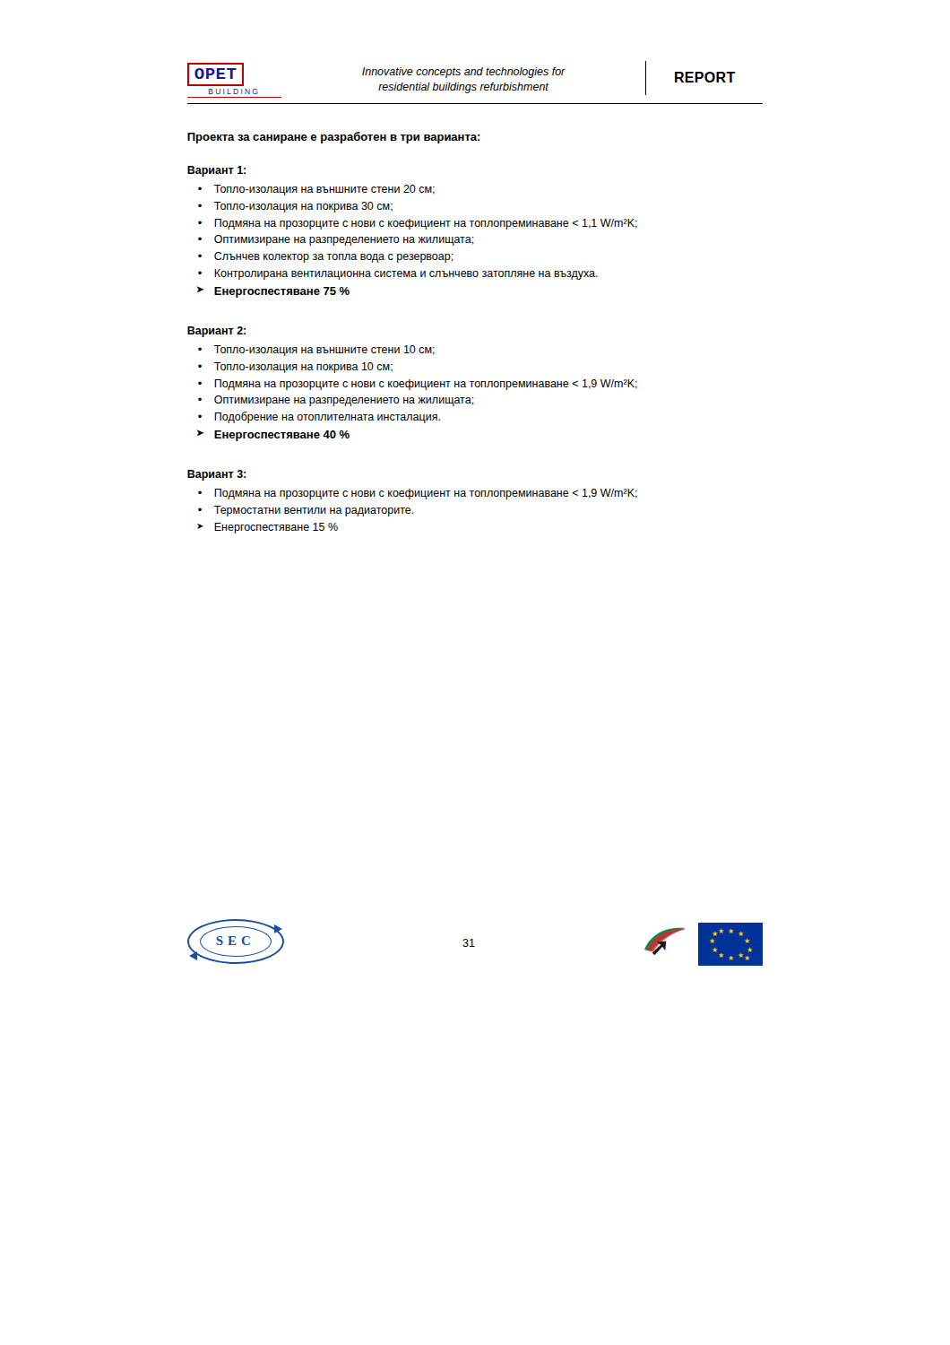OPET
BUILDING
Innovative concepts and technologies for
residential buildings refurbishment
REPORT
Проекта за саниране е разработен в три варианта:
Вариант 1:
Топло-изолация на външните стени 20 см;
Топло-изолация на покрива 30 см;
Подмяна на прозорците с нови с коефициент на топлопреминаване < 1,1 W/m²K;
Оптимизиране на разпределението на жилищата;
Слънчев колектор за топла вода с резервоар;
Контролирана вентилационна система и слънчево затопляне на въздуха.
Енергоспестяване 75 %
Вариант 2:
Топло-изолация на външните стени 10 см;
Топло-изолация на покрива 10 см;
Подмяна на прозорците с нови с коефициент на топлопреминаване < 1,9 W/m²K;
Оптимизиране на разпределението на жилищата;
Подобрение на отоплителната инсталация.
Енергоспестяване 40 %
Вариант 3:
Подмяна на прозорците с нови с коефициент на топлопреминаване < 1,9 W/m²K;
Термостатни вентили на радиаторите.
Енергоспестяване 15 %
SEC
31
➚
★ ★ ★ ★ ★ ★ ★ ★ ★ ★ ★ ★